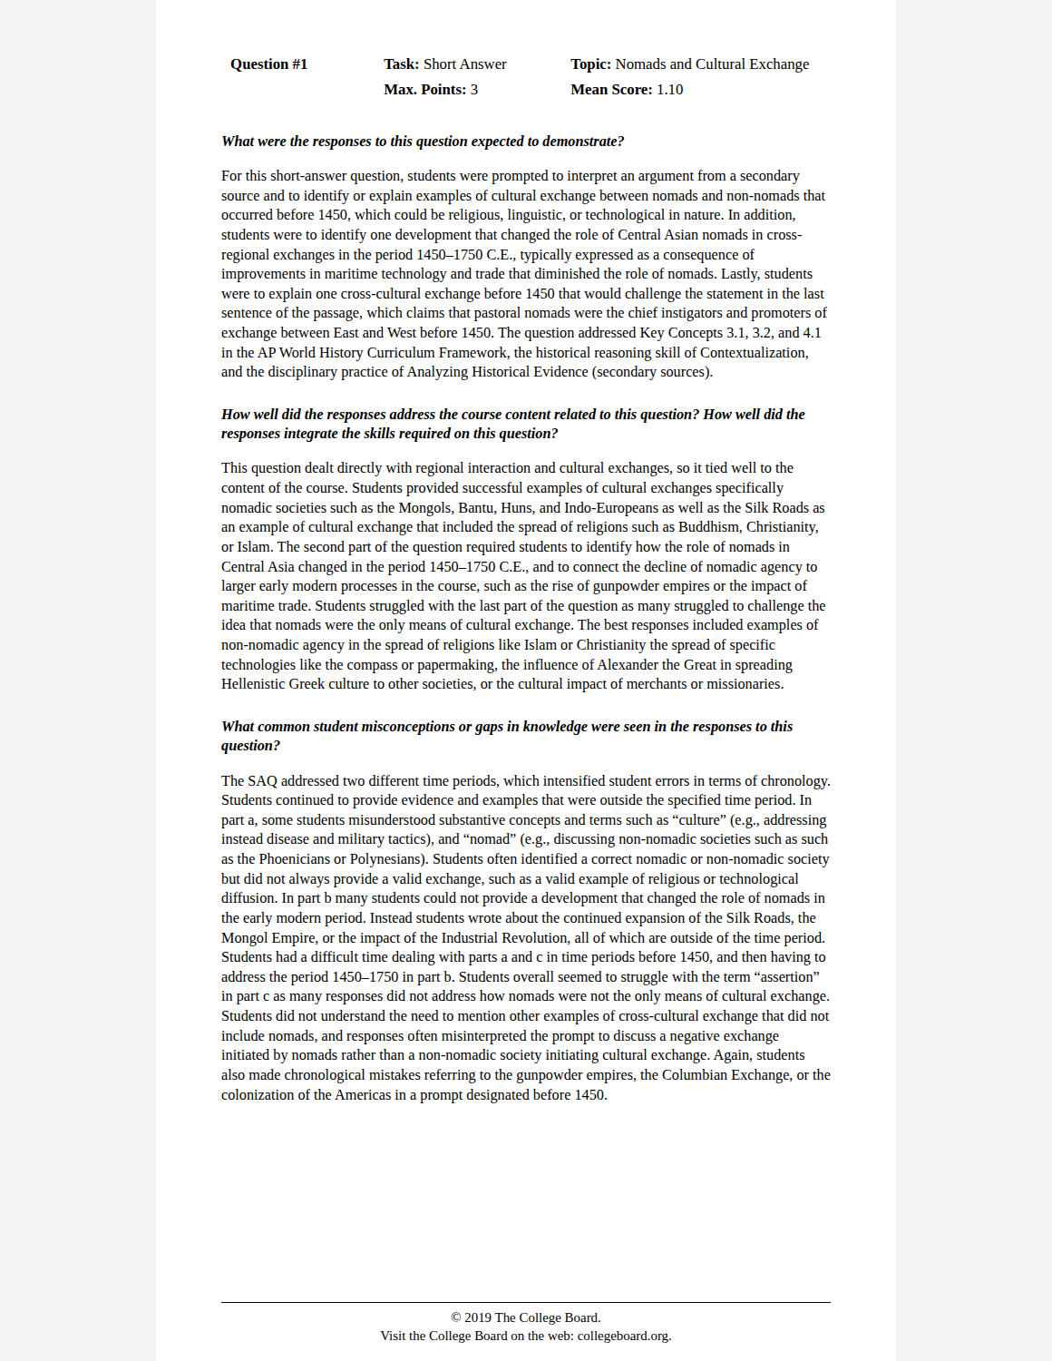Question #1
Task: Short Answer
Topic: Nomads and Cultural Exchange
Max. Points: 3
Mean Score: 1.10
What were the responses to this question expected to demonstrate?
For this short-answer question, students were prompted to interpret an argument from a secondary source and to identify or explain examples of cultural exchange between nomads and non-nomads that occurred before 1450, which could be religious, linguistic, or technological in nature. In addition, students were to identify one development that changed the role of Central Asian nomads in cross-regional exchanges in the period 1450–1750 C.E., typically expressed as a consequence of improvements in maritime technology and trade that diminished the role of nomads. Lastly, students were to explain one cross-cultural exchange before 1450 that would challenge the statement in the last sentence of the passage, which claims that pastoral nomads were the chief instigators and promoters of exchange between East and West before 1450. The question addressed Key Concepts 3.1, 3.2, and 4.1 in the AP World History Curriculum Framework, the historical reasoning skill of Contextualization, and the disciplinary practice of Analyzing Historical Evidence (secondary sources).
How well did the responses address the course content related to this question? How well did the responses integrate the skills required on this question?
This question dealt directly with regional interaction and cultural exchanges, so it tied well to the content of the course. Students provided successful examples of cultural exchanges specifically nomadic societies such as the Mongols, Bantu, Huns, and Indo-Europeans as well as the Silk Roads as an example of cultural exchange that included the spread of religions such as Buddhism, Christianity, or Islam. The second part of the question required students to identify how the role of nomads in Central Asia changed in the period 1450–1750 C.E., and to connect the decline of nomadic agency to larger early modern processes in the course, such as the rise of gunpowder empires or the impact of maritime trade. Students struggled with the last part of the question as many struggled to challenge the idea that nomads were the only means of cultural exchange. The best responses included examples of non-nomadic agency in the spread of religions like Islam or Christianity the spread of specific technologies like the compass or papermaking, the influence of Alexander the Great in spreading Hellenistic Greek culture to other societies, or the cultural impact of merchants or missionaries.
What common student misconceptions or gaps in knowledge were seen in the responses to this question?
The SAQ addressed two different time periods, which intensified student errors in terms of chronology. Students continued to provide evidence and examples that were outside the specified time period. In part a, some students misunderstood substantive concepts and terms such as “culture” (e.g., addressing instead disease and military tactics), and “nomad” (e.g., discussing non-nomadic societies such as such as the Phoenicians or Polynesians). Students often identified a correct nomadic or non-nomadic society but did not always provide a valid exchange, such as a valid example of religious or technological diffusion. In part b many students could not provide a development that changed the role of nomads in the early modern period. Instead students wrote about the continued expansion of the Silk Roads, the Mongol Empire, or the impact of the Industrial Revolution, all of which are outside of the time period. Students had a difficult time dealing with parts a and c in time periods before 1450, and then having to address the period 1450–1750 in part b. Students overall seemed to struggle with the term “assertion” in part c as many responses did not address how nomads were not the only means of cultural exchange. Students did not understand the need to mention other examples of cross-cultural exchange that did not include nomads, and responses often misinterpreted the prompt to discuss a negative exchange initiated by nomads rather than a non-nomadic society initiating cultural exchange. Again, students also made chronological mistakes referring to the gunpowder empires, the Columbian Exchange, or the colonization of the Americas in a prompt designated before 1450.
© 2019 The College Board.
Visit the College Board on the web: collegeboard.org.